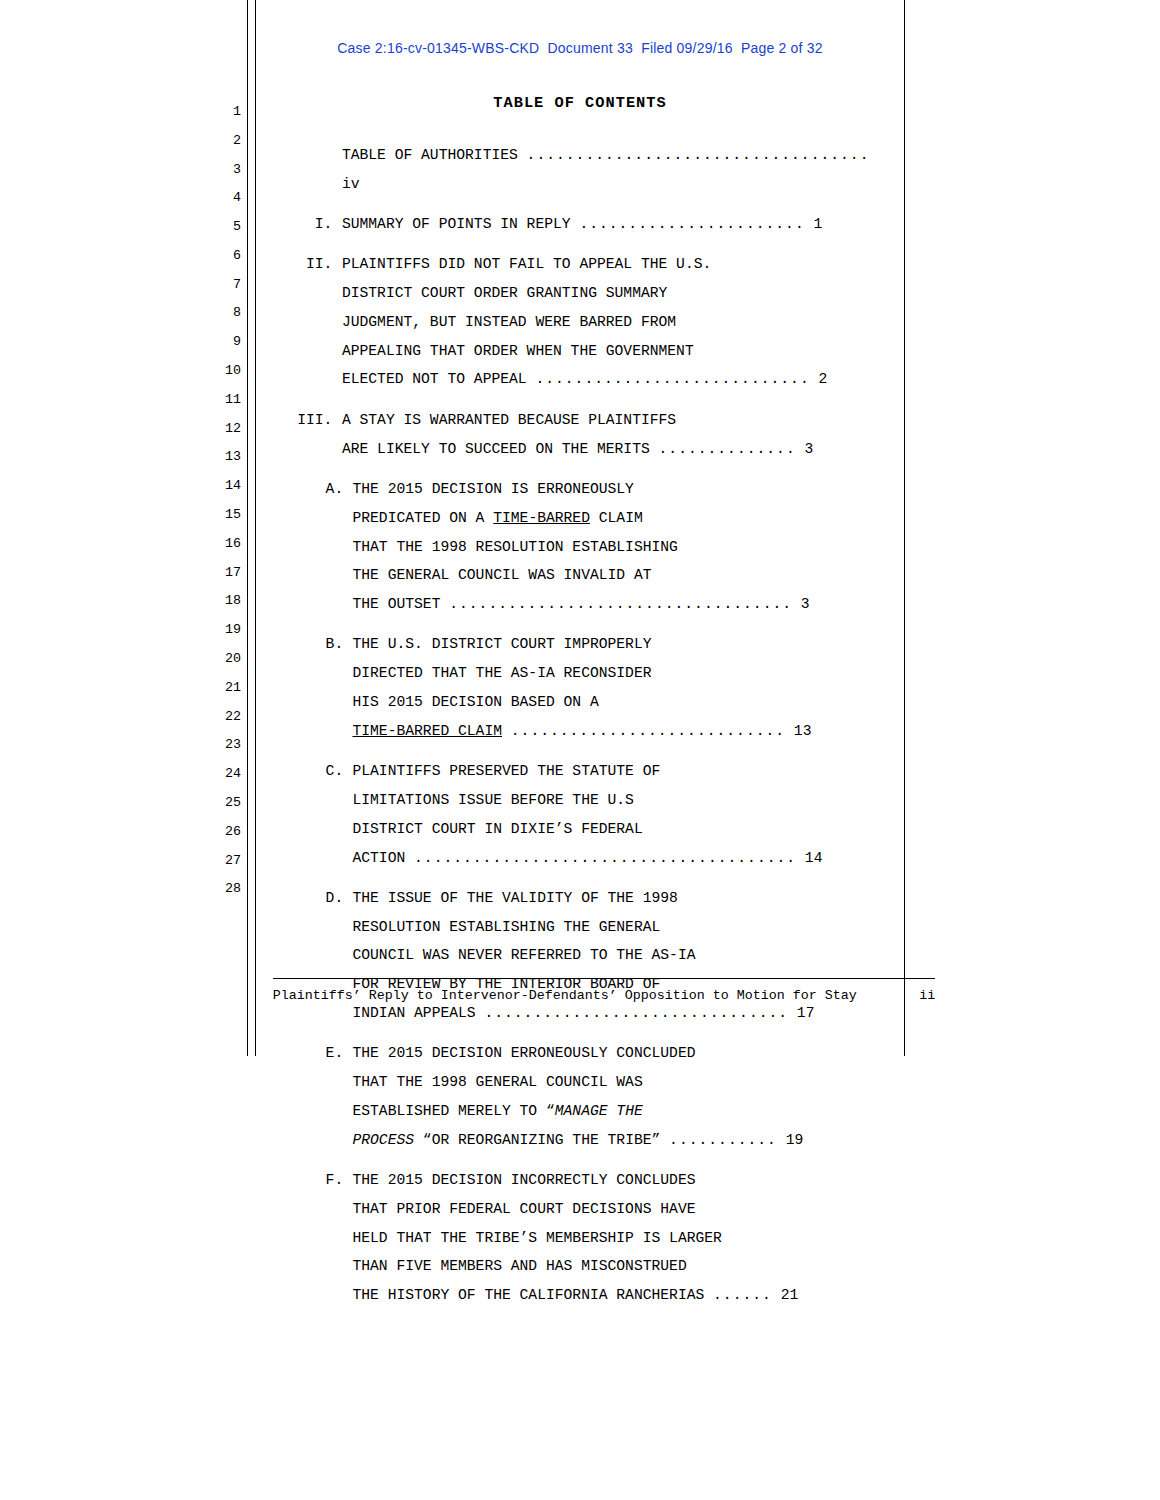Case 2:16-cv-01345-WBS-CKD Document 33 Filed 09/29/16 Page 2 of 32
1
2
3
4
5
6
7
8
9
10
11
12
13
14
15
16
17
18
19
20
21
22
23
24
25
26
27
28
TABLE OF CONTENTS
TABLE OF AUTHORITIES ................................... iv
I.
SUMMARY OF POINTS IN REPLY ....................... 1
II.
PLAINTIFFS DID NOT FAIL TO APPEAL THE U.S.
DISTRICT COURT ORDER GRANTING SUMMARY
JUDGMENT, BUT INSTEAD WERE BARRED FROM
APPEALING THAT ORDER WHEN THE GOVERNMENT
ELECTED NOT TO APPEAL ............................ 2
III.
A STAY IS WARRANTED BECAUSE PLAINTIFFS
ARE LIKELY TO SUCCEED ON THE MERITS .............. 3
A.
THE 2015 DECISION IS ERRONEOUSLY
PREDICATED ON A TIME-BARRED CLAIM
THAT THE 1998 RESOLUTION ESTABLISHING
THE GENERAL COUNCIL WAS INVALID AT
THE OUTSET ................................... 3
B.
THE U.S. DISTRICT COURT IMPROPERLY
DIRECTED THAT THE AS-IA RECONSIDER
HIS 2015 DECISION BASED ON A
TIME-BARRED CLAIM ............................ 13
C.
PLAINTIFFS PRESERVED THE STATUTE OF
LIMITATIONS ISSUE BEFORE THE U.S
DISTRICT COURT IN DIXIE’S FEDERAL
ACTION ....................................... 14
D.
THE ISSUE OF THE VALIDITY OF THE 1998
RESOLUTION ESTABLISHING THE GENERAL
COUNCIL WAS NEVER REFERRED TO THE AS-IA
FOR REVIEW BY THE INTERIOR BOARD OF
INDIAN APPEALS ............................... 17
E.
THE 2015 DECISION ERRONEOUSLY CONCLUDED
THAT THE 1998 GENERAL COUNCIL WAS
ESTABLISHED MERELY TO “MANAGE THE
PROCESS “OR REORGANIZING THE TRIBE” ........... 19
F.
THE 2015 DECISION INCORRECTLY CONCLUDES
THAT PRIOR FEDERAL COURT DECISIONS HAVE
HELD THAT THE TRIBE’S MEMBERSHIP IS LARGER
THAN FIVE MEMBERS AND HAS MISCONSTRUED
THE HISTORY OF THE CALIFORNIA RANCHERIAS ...... 21
Plaintiffs’ Reply to Intervenor-Defendants’ Opposition to Motion for Stay
ii